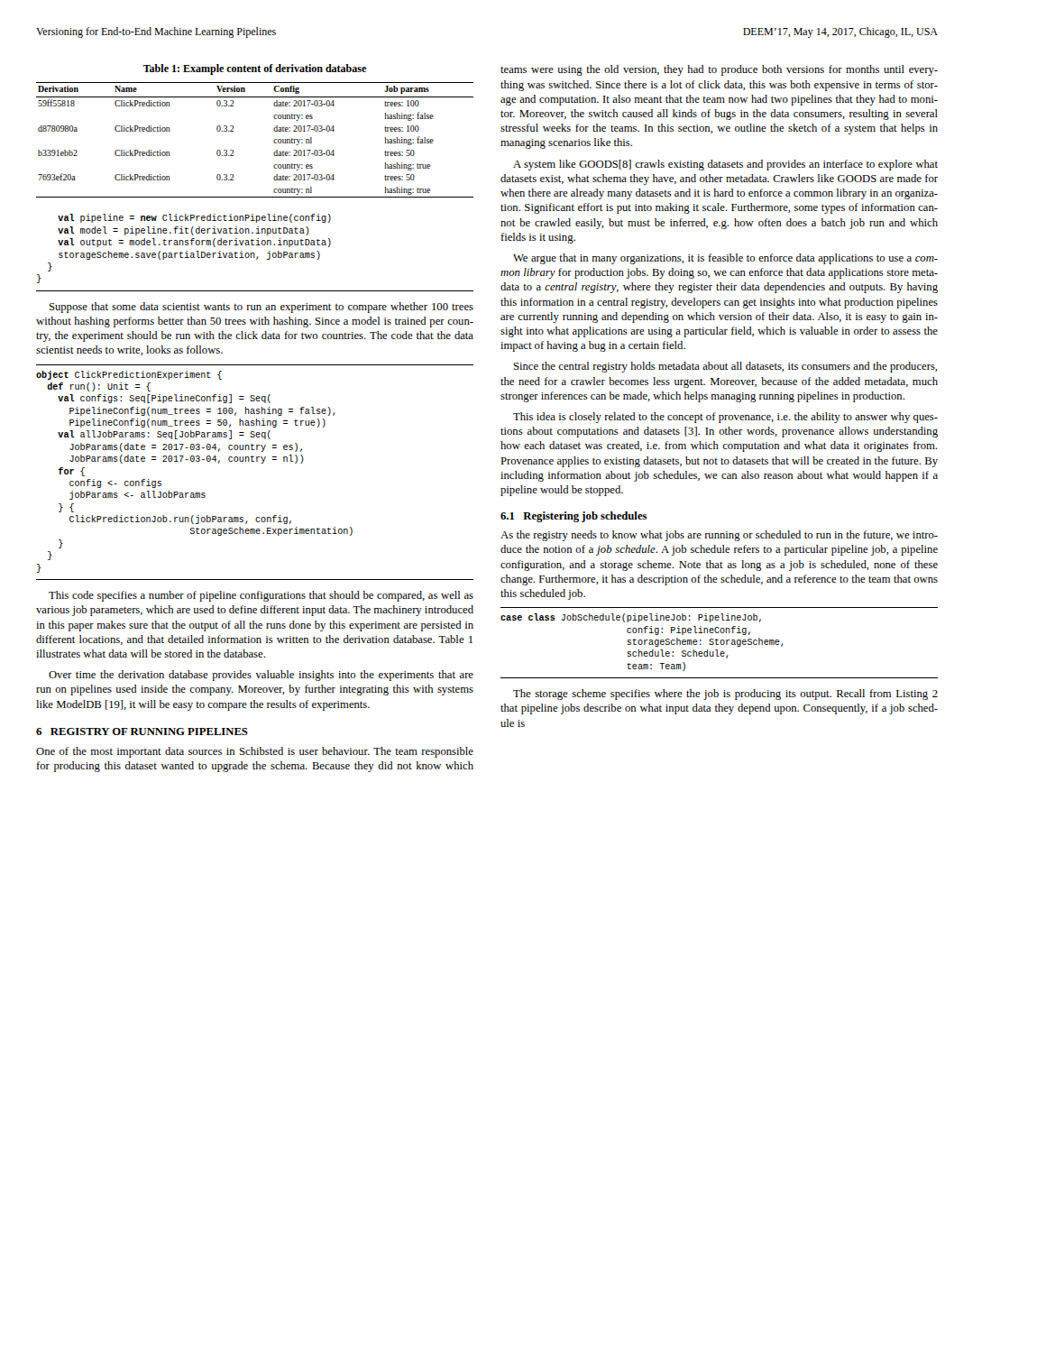Versioning for End-to-End Machine Learning Pipelines
DEEM’17, May 14, 2017, Chicago, IL, USA
Table 1: Example content of derivation database
| Derivation | Name | Version | Config | Job params |
| --- | --- | --- | --- | --- |
| 59ff55818 | ClickPrediction | 0.3.2 | date: 2017-03-04 | trees: 100 |
| | | | country: es | hashing: false |
| d8780980a | ClickPrediction | 0.3.2 | date: 2017-03-04 | trees: 100 |
| | | | country: nl | hashing: false |
| b3391ebb2 | ClickPrediction | 0.3.2 | date: 2017-03-04 | trees: 50 |
| | | | country: es | hashing: true |
| 7693ef20a | ClickPrediction | 0.3.2 | date: 2017-03-04 | trees: 50 |
| | | | country: nl | hashing: true |
val pipeline = new ClickPredictionPipeline(config) val model = pipeline.fit(derivation.inputData) val output = model.transform(derivation.inputData) storageScheme.save(partialDerivation, jobParams) } }
Suppose that some data scientist wants to run an experiment to compare whether 100 trees without hashing performs better than 50 trees with hashing. Since a model is trained per country, the experiment should be run with the click data for two countries. The code that the data scientist needs to write, looks as follows.
object ClickPredictionExperiment { def run(): Unit = { val configs: Seq[PipelineConfig] = Seq( PipelineConfig(num_trees = 100, hashing = false), PipelineConfig(num_trees = 50, hashing = true)) val allJobParams: Seq[JobParams] = Seq( JobParams(date = 2017-03-04, country = es), JobParams(date = 2017-03-04, country = nl)) for { config <- configs jobParams <- allJobParams } { ClickPredictionJob.run(jobParams, config, StorageScheme.Experimentation) } } }
This code specifies a number of pipeline configurations that should be compared, as well as various job parameters, which are used to define different input data. The machinery introduced in this paper makes sure that the output of all the runs done by this experiment are persisted in different locations, and that detailed information is written to the derivation database. Table 1 illustrates what data will be stored in the database.
Over time the derivation database provides valuable insights into the experiments that are run on pipelines used inside the company. Moreover, by further integrating this with systems like ModelDB [19], it will be easy to compare the results of experiments.
6 Registry of running pipelines
One of the most important data sources in Schibsted is user behaviour. The team responsible for producing this dataset wanted to upgrade the schema. Because they did not know which teams were using the old version, they had to produce both versions for months until everything was switched. Since there is a lot of click data, this was both expensive in terms of storage and computation. It also meant that the team now had two pipelines that they had to monitor. Moreover, the switch caused all kinds of bugs in the data consumers, resulting in several stressful weeks for the teams. In this section, we outline the sketch of a system that helps in managing scenarios like this.
A system like GOODS[8] crawls existing datasets and provides an interface to explore what datasets exist, what schema they have, and other metadata. Crawlers like GOODS are made for when there are already many datasets and it is hard to enforce a common library in an organization. Significant effort is put into making it scale. Furthermore, some types of information cannot be crawled easily, but must be inferred, e.g. how often does a batch job run and which fields is it using.
We argue that in many organizations, it is feasible to enforce data applications to use a common library for production jobs. By doing so, we can enforce that data applications store metadata to a central registry, where they register their data dependencies and outputs. By having this information in a central registry, developers can get insights into what production pipelines are currently running and depending on which version of their data. Also, it is easy to gain insight into what applications are using a particular field, which is valuable in order to assess the impact of having a bug in a certain field.
Since the central registry holds metadata about all datasets, its consumers and the producers, the need for a crawler becomes less urgent. Moreover, because of the added metadata, much stronger inferences can be made, which helps managing running pipelines in production.
This idea is closely related to the concept of provenance, i.e. the ability to answer why questions about computations and datasets [3]. In other words, provenance allows understanding how each dataset was created, i.e. from which computation and what data it originates from. Provenance applies to existing datasets, but not to datasets that will be created in the future. By including information about job schedules, we can also reason about what would happen if a pipeline would be stopped.
6.1 Registering job schedules
As the registry needs to know what jobs are running or scheduled to run in the future, we introduce the notion of a job schedule. A job schedule refers to a particular pipeline job, a pipeline configuration, and a storage scheme. Note that as long as a job is scheduled, none of these change. Furthermore, it has a description of the schedule, and a reference to the team that owns this scheduled job.
case class JobSchedule(pipelineJob: PipelineJob, config: PipelineConfig, storageScheme: StorageScheme, schedule: Schedule, team: Team)
The storage scheme specifies where the job is producing its output. Recall from Listing 2 that pipeline jobs describe on what input data they depend upon. Consequently, if a job schedule is